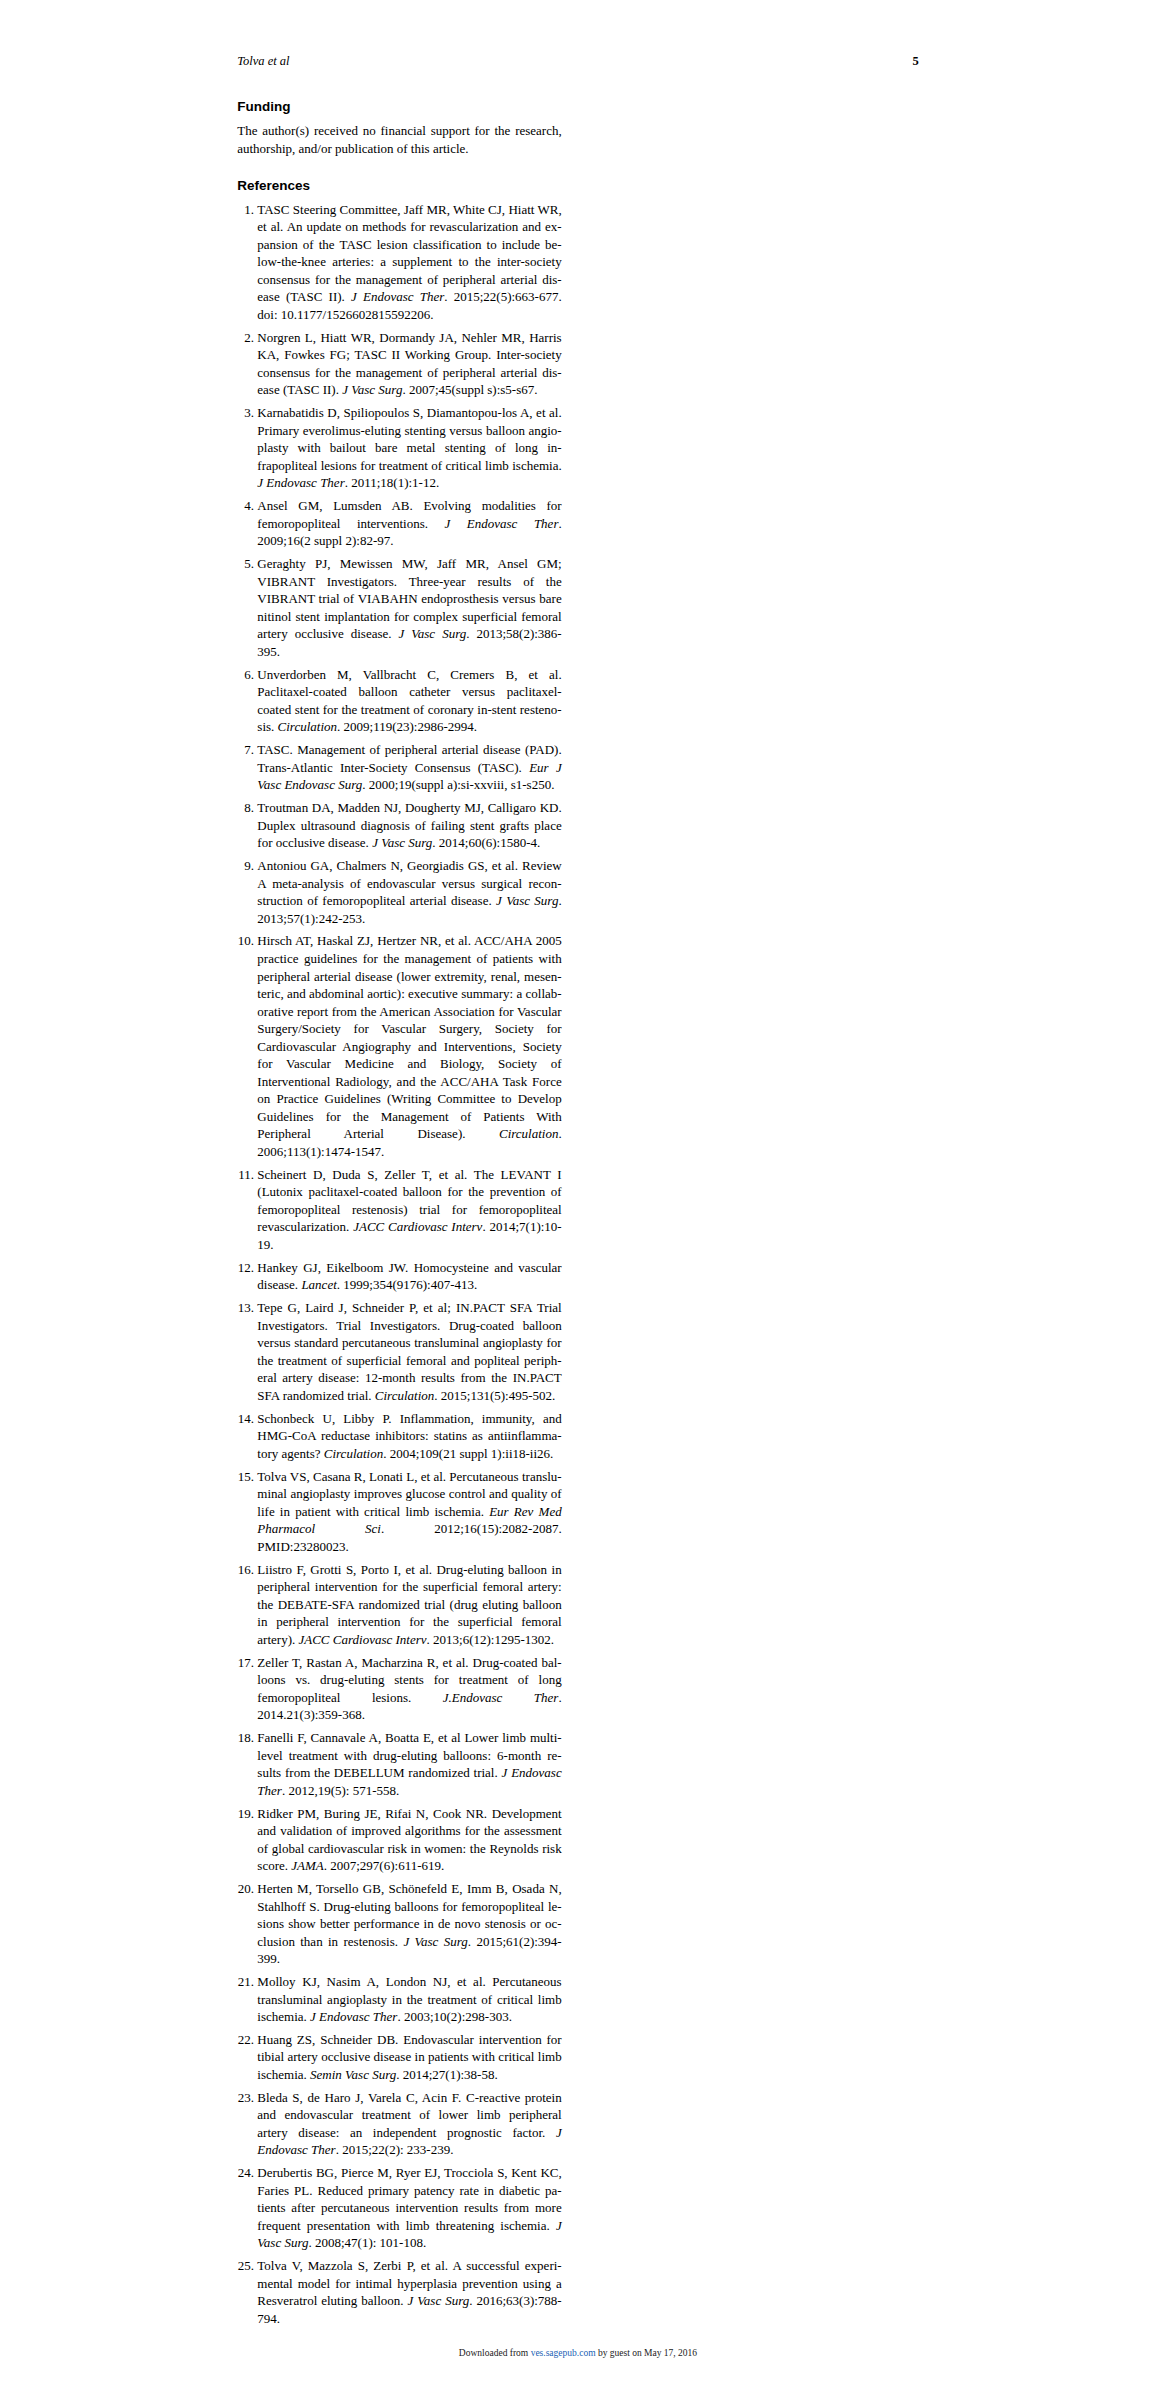Tolva et al 5
Funding
The author(s) received no financial support for the research, authorship, and/or publication of this article.
References
TASC Steering Committee, Jaff MR, White CJ, Hiatt WR, et al. An update on methods for revascularization and expansion of the TASC lesion classification to include below-the-knee arteries: a supplement to the inter-society consensus for the management of peripheral arterial disease (TASC II). J Endovasc Ther. 2015;22(5):663-677. doi: 10.1177/1526602815592206.
Norgren L, Hiatt WR, Dormandy JA, Nehler MR, Harris KA, Fowkes FG; TASC II Working Group. Inter-society consensus for the management of peripheral arterial disease (TASC II). J Vasc Surg. 2007;45(suppl s):s5-s67.
Karnabatidis D, Spiliopoulos S, Diamantopou-los A, et al. Primary everolimus-eluting stenting versus balloon angioplasty with bailout bare metal stenting of long infrapopliteal lesions for treatment of critical limb ischemia. J Endovasc Ther. 2011;18(1):1-12.
Ansel GM, Lumsden AB. Evolving modalities for femoropopliteal interventions. J Endovasc Ther. 2009;16(2 suppl 2):82-97.
Geraghty PJ, Mewissen MW, Jaff MR, Ansel GM; VIBRANT Investigators. Three-year results of the VIBRANT trial of VIABAHN endoprosthesis versus bare nitinol stent implantation for complex superficial femoral artery occlusive disease. J Vasc Surg. 2013;58(2):386-395.
Unverdorben M, Vallbracht C, Cremers B, et al. Paclitaxel-coated balloon catheter versus paclitaxel-coated stent for the treatment of coronary in-stent restenosis. Circulation. 2009;119(23):2986-2994.
TASC. Management of peripheral arterial disease (PAD). Trans-Atlantic Inter-Society Consensus (TASC). Eur J Vasc Endovasc Surg. 2000;19(suppl a):si-xxviii, s1-s250.
Troutman DA, Madden NJ, Dougherty MJ, Calligaro KD. Duplex ultrasound diagnosis of failing stent grafts place for occlusive disease. J Vasc Surg. 2014;60(6):1580-4.
Antoniou GA, Chalmers N, Georgiadis GS, et al. Review A meta-analysis of endovascular versus surgical reconstruction of femoropopliteal arterial disease. J Vasc Surg. 2013;57(1):242-253.
Hirsch AT, Haskal ZJ, Hertzer NR, et al. ACC/AHA 2005 practice guidelines for the management of patients with peripheral arterial disease (lower extremity, renal, mesenteric, and abdominal aortic): executive summary: a collaborative report from the American Association for Vascular Surgery/Society for Vascular Surgery, Society for Cardiovascular Angiography and Interventions, Society for Vascular Medicine and Biology, Society of Interventional Radiology, and the ACC/AHA Task Force on Practice Guidelines (Writing Committee to Develop Guidelines for the Management of Patients With Peripheral Arterial Disease). Circulation. 2006;113(1):1474-1547.
Scheinert D, Duda S, Zeller T, et al. The LEVANT I (Lutonix paclitaxel-coated balloon for the prevention of femoropopliteal restenosis) trial for femoropopliteal revascularization. JACC Cardiovasc Interv. 2014;7(1):10-19.
Hankey GJ, Eikelboom JW. Homocysteine and vascular disease. Lancet. 1999;354(9176):407-413.
Tepe G, Laird J, Schneider P, et al; IN.PACT SFA Trial Investigators. Trial Investigators. Drug-coated balloon versus standard percutaneous transluminal angioplasty for the treatment of superficial femoral and popliteal peripheral artery disease: 12-month results from the IN.PACT SFA randomized trial. Circulation. 2015;131(5):495-502.
Schonbeck U, Libby P. Inflammation, immunity, and HMG-CoA reductase inhibitors: statins as antiinflammatory agents? Circulation. 2004;109(21 suppl 1):ii18-ii26.
Tolva VS, Casana R, Lonati L, et al. Percutaneous transluminal angioplasty improves glucose control and quality of life in patient with critical limb ischemia. Eur Rev Med Pharmacol Sci. 2012;16(15):2082-2087. PMID:23280023.
Liistro F, Grotti S, Porto I, et al. Drug-eluting balloon in peripheral intervention for the superficial femoral artery: the DEBATE-SFA randomized trial (drug eluting balloon in peripheral intervention for the superficial femoral artery). JACC Cardiovasc Interv. 2013;6(12):1295-1302.
Zeller T, Rastan A, Macharzina R, et al. Drug-coated balloons vs. drug-eluting stents for treatment of long femoropopliteal lesions. J.Endovasc Ther. 2014.21(3):359-368.
Fanelli F, Cannavale A, Boatta E, et al Lower limb multilevel treatment with drug-eluting balloons: 6-month results from the DEBELLUM randomized trial. J Endovasc Ther. 2012,19(5): 571-558.
Ridker PM, Buring JE, Rifai N, Cook NR. Development and validation of improved algorithms for the assessment of global cardiovascular risk in women: the Reynolds risk score. JAMA. 2007;297(6):611-619.
Herten M, Torsello GB, Schönefeld E, Imm B, Osada N, Stahlhoff S. Drug-eluting balloons for femoropopliteal lesions show better performance in de novo stenosis or occlusion than in restenosis. J Vasc Surg. 2015;61(2):394-399.
Molloy KJ, Nasim A, London NJ, et al. Percutaneous transluminal angioplasty in the treatment of critical limb ischemia. J Endovasc Ther. 2003;10(2):298-303.
Huang ZS, Schneider DB. Endovascular intervention for tibial artery occlusive disease in patients with critical limb ischemia. Semin Vasc Surg. 2014;27(1):38-58.
Bleda S, de Haro J, Varela C, Acin F. C-reactive protein and endovascular treatment of lower limb peripheral artery disease: an independent prognostic factor. J Endovasc Ther. 2015;22(2): 233-239.
Derubertis BG, Pierce M, Ryer EJ, Trocciola S, Kent KC, Faries PL. Reduced primary patency rate in diabetic patients after percutaneous intervention results from more frequent presentation with limb threatening ischemia. J Vasc Surg. 2008;47(1): 101-108.
Tolva V, Mazzola S, Zerbi P, et al. A successful experimental model for intimal hyperplasia prevention using a Resveratrol eluting balloon. J Vasc Surg. 2016;63(3):788-794.
Downloaded from ves.sagepub.com by guest on May 17, 2016